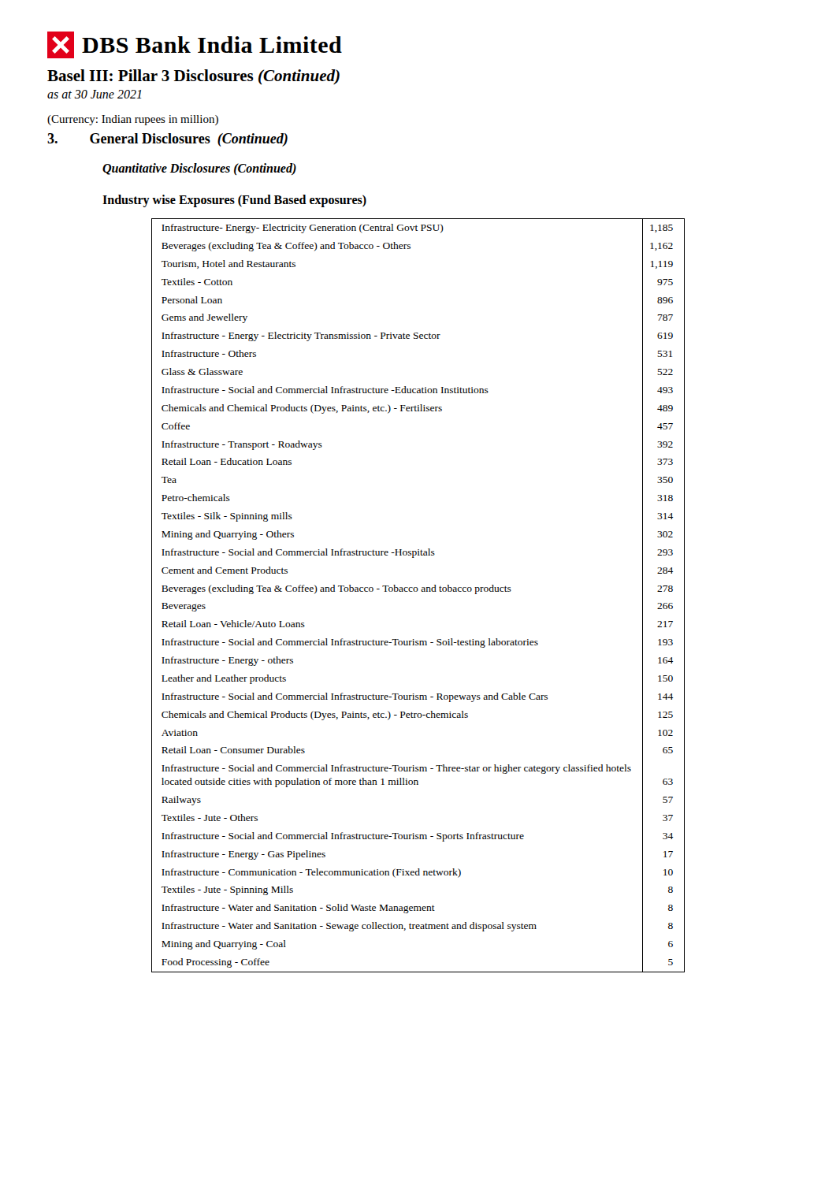DBS Bank India Limited
Basel III: Pillar 3 Disclosures (Continued)
as at 30 June 2021
(Currency: Indian rupees in million)
3. General Disclosures (Continued)
Quantitative Disclosures (Continued)
Industry wise Exposures (Fund Based exposures)
| Infrastructure- Energy- Electricity Generation (Central Govt PSU) | 1,185 |
| Beverages (excluding Tea & Coffee) and Tobacco - Others | 1,162 |
| Tourism, Hotel and Restaurants | 1,119 |
| Textiles - Cotton | 975 |
| Personal Loan | 896 |
| Gems and Jewellery | 787 |
| Infrastructure - Energy - Electricity Transmission - Private Sector | 619 |
| Infrastructure - Others | 531 |
| Glass & Glassware | 522 |
| Infrastructure - Social and Commercial Infrastructure -Education Institutions | 493 |
| Chemicals and Chemical Products (Dyes, Paints, etc.) - Fertilisers | 489 |
| Coffee | 457 |
| Infrastructure - Transport - Roadways | 392 |
| Retail Loan - Education Loans | 373 |
| Tea | 350 |
| Petro-chemicals | 318 |
| Textiles - Silk - Spinning mills | 314 |
| Mining and Quarrying - Others | 302 |
| Infrastructure - Social and Commercial Infrastructure -Hospitals | 293 |
| Cement and Cement Products | 284 |
| Beverages (excluding Tea & Coffee) and Tobacco - Tobacco and tobacco products | 278 |
| Beverages | 266 |
| Retail Loan - Vehicle/Auto Loans | 217 |
| Infrastructure - Social and Commercial Infrastructure-Tourism - Soil-testing laboratories | 193 |
| Infrastructure - Energy - others | 164 |
| Leather and Leather products | 150 |
| Infrastructure - Social and Commercial Infrastructure-Tourism - Ropeways and Cable Cars | 144 |
| Chemicals and Chemical Products (Dyes, Paints, etc.) - Petro-chemicals | 125 |
| Aviation | 102 |
| Retail Loan - Consumer Durables | 65 |
| Infrastructure - Social and Commercial Infrastructure-Tourism - Three-star or higher category classified hotels located outside cities with population of more than 1 million | 63 |
| Railways | 57 |
| Textiles - Jute - Others | 37 |
| Infrastructure - Social and Commercial Infrastructure-Tourism - Sports Infrastructure | 34 |
| Infrastructure - Energy - Gas Pipelines | 17 |
| Infrastructure - Communication - Telecommunication (Fixed network) | 10 |
| Textiles - Jute - Spinning Mills | 8 |
| Infrastructure - Water and Sanitation - Solid Waste Management | 8 |
| Infrastructure - Water and Sanitation - Sewage collection, treatment and disposal system | 8 |
| Mining and Quarrying - Coal | 6 |
| Food Processing - Coffee | 5 |